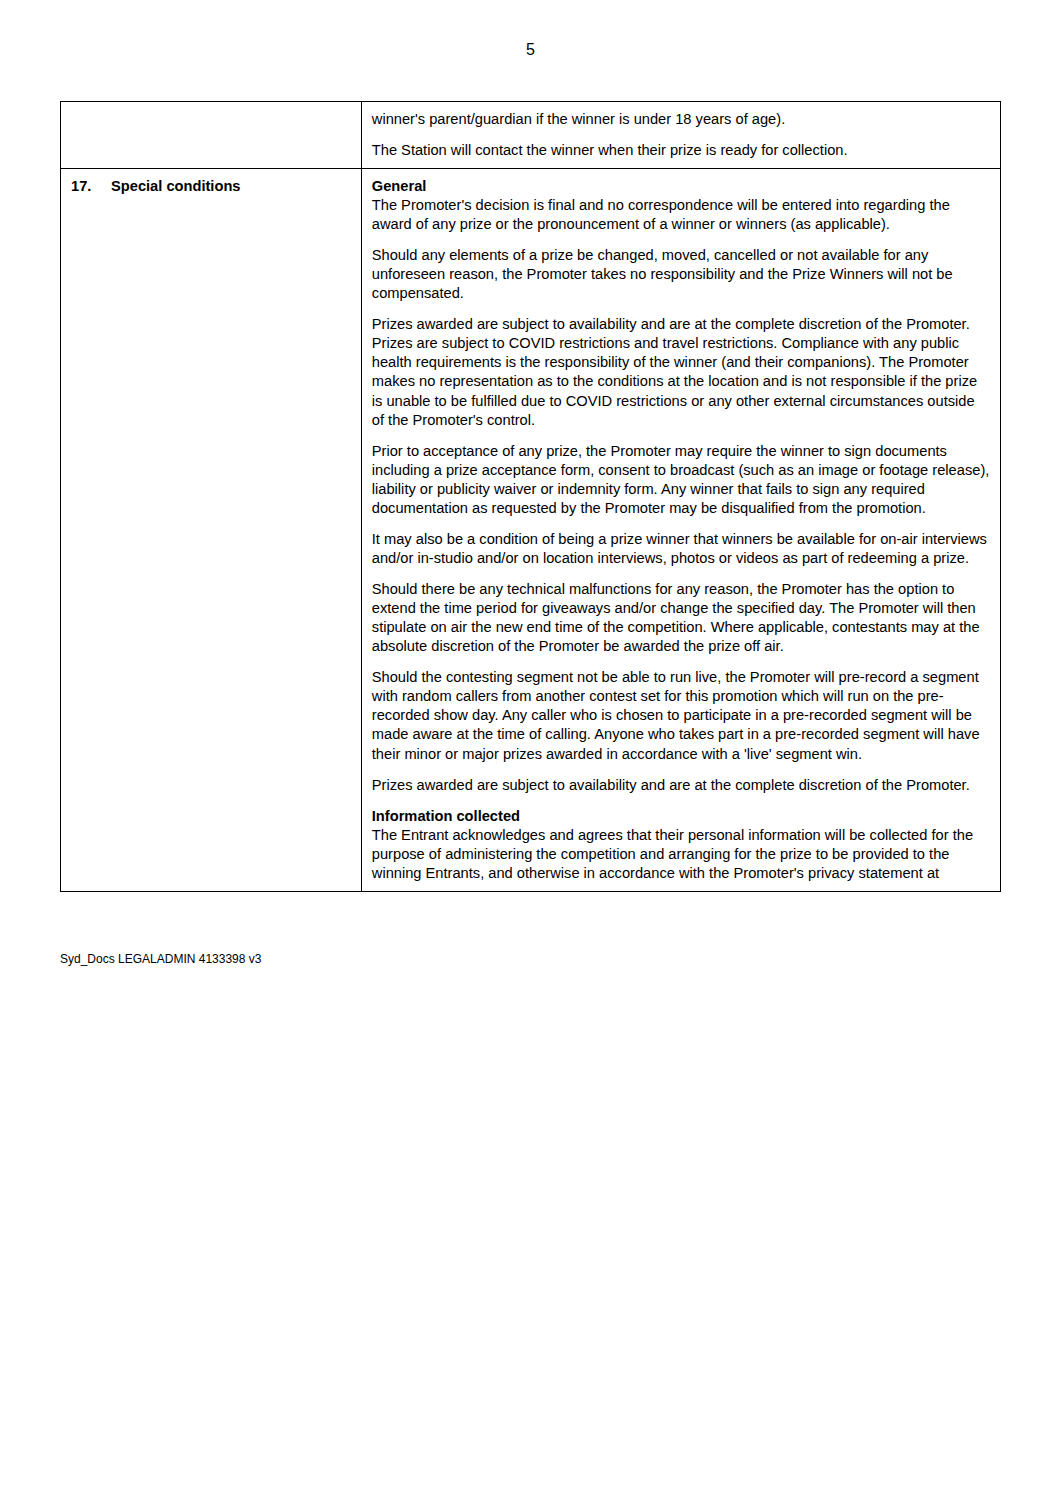5
| | winner's parent/guardian if the winner is under 18 years of age). The Station will contact the winner when their prize is ready for collection. |
| 17. Special conditions | General The Promoter's decision is final and no correspondence will be entered into regarding the award of any prize or the pronouncement of a winner or winners (as applicable). Should any elements of a prize be changed, moved, cancelled or not available for any unforeseen reason, the Promoter takes no responsibility and the Prize Winners will not be compensated. Prizes awarded are subject to availability and are at the complete discretion of the Promoter. Prizes are subject to COVID restrictions and travel restrictions. Compliance with any public health requirements is the responsibility of the winner (and their companions). The Promoter makes no representation as to the conditions at the location and is not responsible if the prize is unable to be fulfilled due to COVID restrictions or any other external circumstances outside of the Promoter's control. Prior to acceptance of any prize, the Promoter may require the winner to sign documents including a prize acceptance form, consent to broadcast (such as an image or footage release), liability or publicity waiver or indemnity form. Any winner that fails to sign any required documentation as requested by the Promoter may be disqualified from the promotion. It may also be a condition of being a prize winner that winners be available for on-air interviews and/or in-studio and/or on location interviews, photos or videos as part of redeeming a prize. Should there be any technical malfunctions for any reason, the Promoter has the option to extend the time period for giveaways and/or change the specified day. The Promoter will then stipulate on air the new end time of the competition. Where applicable, contestants may at the absolute discretion of the Promoter be awarded the prize off air. Should the contesting segment not be able to run live, the Promoter will pre-record a segment with random callers from another contest set for this promotion which will run on the pre-recorded show day. Any caller who is chosen to participate in a pre-recorded segment will be made aware at the time of calling. Anyone who takes part in a pre-recorded segment will have their minor or major prizes awarded in accordance with a 'live' segment win. Prizes awarded are subject to availability and are at the complete discretion of the Promoter. Information collected The Entrant acknowledges and agrees that their personal information will be collected for the purpose of administering the competition and arranging for the prize to be provided to the winning Entrants, and otherwise in accordance with the Promoter's privacy statement at |
Syd_Docs LEGALADMIN 4133398 v3